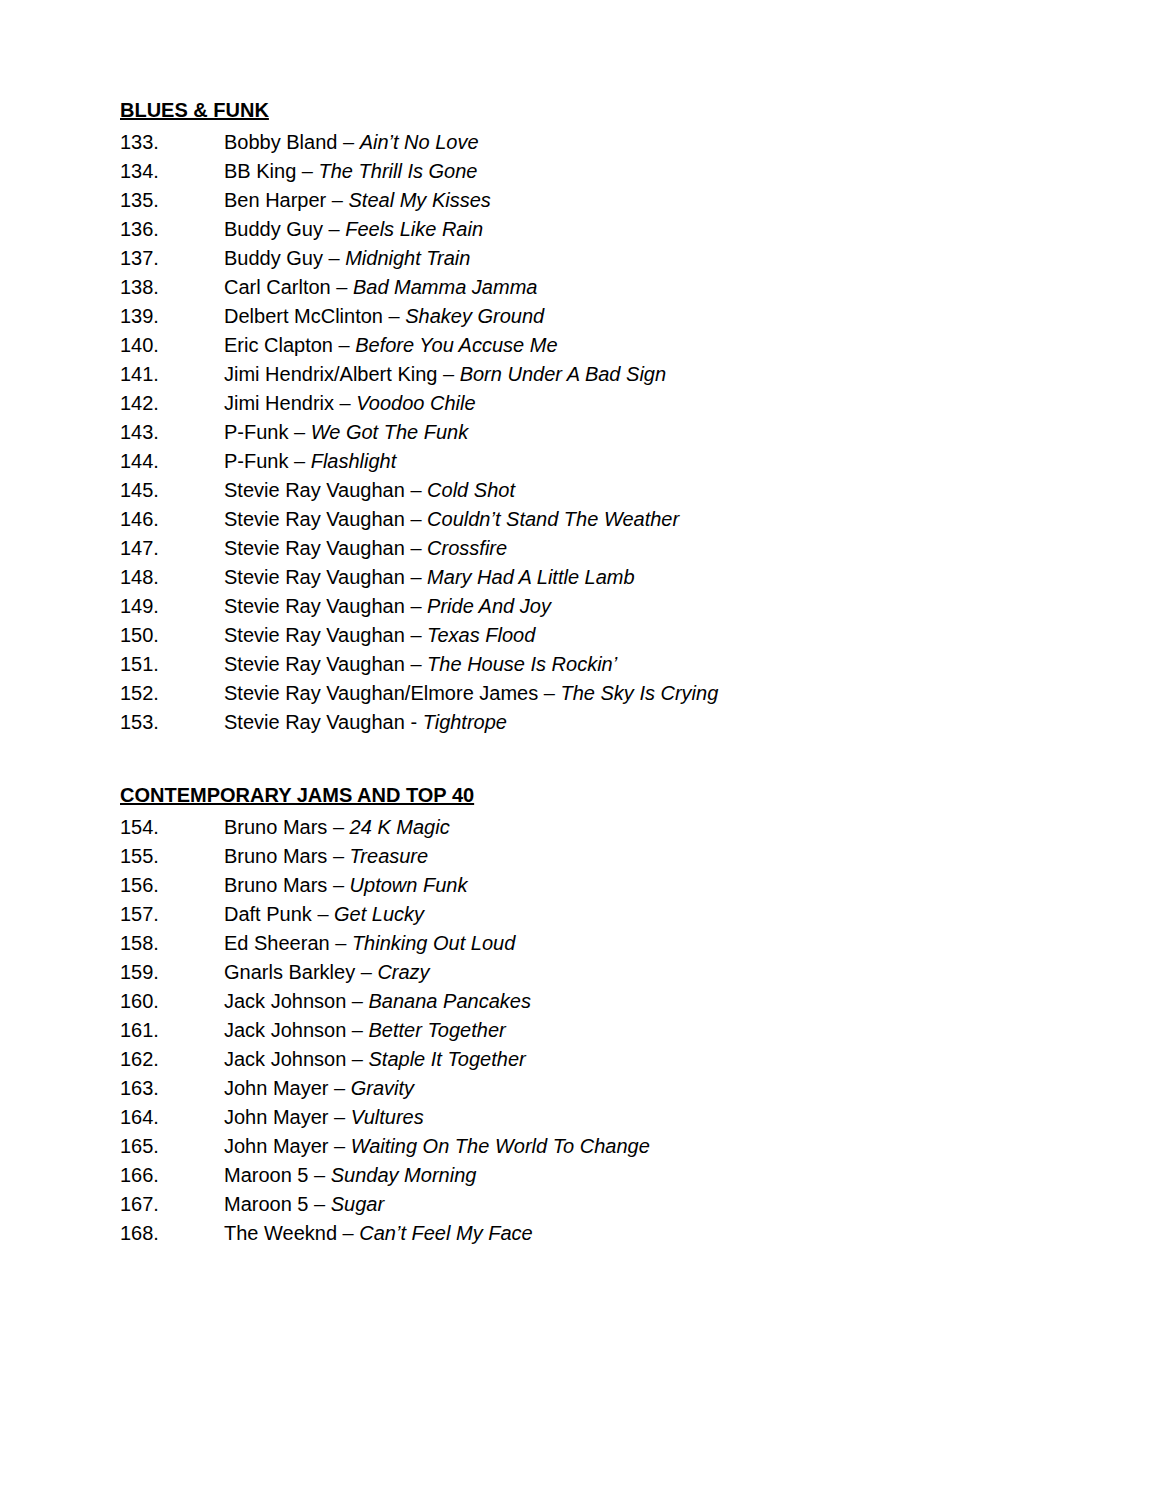BLUES & FUNK
| 133. | Bobby Bland – Ain’t No Love |
| 134. | BB King – The Thrill Is Gone |
| 135. | Ben Harper – Steal My Kisses |
| 136. | Buddy Guy – Feels Like Rain |
| 137. | Buddy Guy – Midnight Train |
| 138. | Carl Carlton – Bad Mamma Jamma |
| 139. | Delbert McClinton – Shakey Ground |
| 140. | Eric Clapton – Before You Accuse Me |
| 141. | Jimi Hendrix/Albert King – Born Under A Bad Sign |
| 142. | Jimi Hendrix – Voodoo Chile |
| 143. | P-Funk – We Got The Funk |
| 144. | P-Funk – Flashlight |
| 145. | Stevie Ray Vaughan – Cold Shot |
| 146. | Stevie Ray Vaughan – Couldn’t Stand The Weather |
| 147. | Stevie Ray Vaughan – Crossfire |
| 148. | Stevie Ray Vaughan – Mary Had A Little Lamb |
| 149. | Stevie Ray Vaughan – Pride And Joy |
| 150. | Stevie Ray Vaughan – Texas Flood |
| 151. | Stevie Ray Vaughan – The House Is Rockin’ |
| 152. | Stevie Ray Vaughan/Elmore James – The Sky Is Crying |
| 153. | Stevie Ray Vaughan - Tightrope |
CONTEMPORARY JAMS AND TOP 40
| 154. | Bruno Mars – 24 K Magic |
| 155. | Bruno Mars – Treasure |
| 156. | Bruno Mars – Uptown Funk |
| 157. | Daft Punk – Get Lucky |
| 158. | Ed Sheeran – Thinking Out Loud |
| 159. | Gnarls Barkley – Crazy |
| 160. | Jack Johnson – Banana Pancakes |
| 161. | Jack Johnson – Better Together |
| 162. | Jack Johnson – Staple It Together |
| 163. | John Mayer – Gravity |
| 164. | John Mayer – Vultures |
| 165. | John Mayer – Waiting On The World To Change |
| 166. | Maroon 5 – Sunday Morning |
| 167. | Maroon 5 – Sugar |
| 168. | The Weeknd – Can’t Feel My Face |